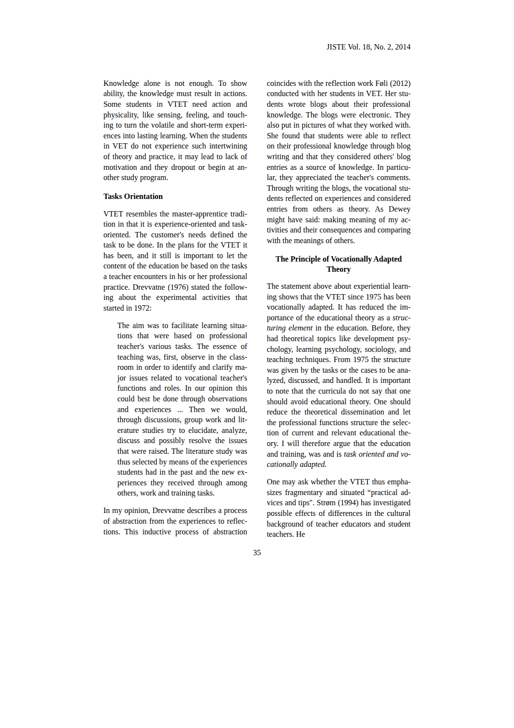JISTE Vol. 18, No. 2, 2014
Knowledge alone is not enough. To show ability, the knowledge must result in actions. Some students in VTET need action and physicality, like sensing, feeling, and touching to turn the volatile and short-term experiences into lasting learning. When the students in VET do not experience such intertwining of theory and practice, it may lead to lack of motivation and they dropout or begin at another study program.
Tasks Orientation
VTET resembles the master-apprentice tradition in that it is experience-oriented and task-oriented. The customer's needs defined the task to be done. In the plans for the VTET it has been, and it still is important to let the content of the education be based on the tasks a teacher encounters in his or her professional practice. Drevvatne (1976) stated the following about the experimental activities that started in 1972:
The aim was to facilitate learning situations that were based on professional teacher's various tasks. The essence of teaching was, first, observe in the classroom in order to identify and clarify major issues related to vocational teacher's functions and roles. In our opinion this could best be done through observations and experiences ... Then we would, through discussions, group work and literature studies try to elucidate, analyze, discuss and possibly resolve the issues that were raised. The literature study was thus selected by means of the experiences students had in the past and the new experiences they received through among others, work and training tasks.
In my opinion, Drevvatne describes a process of abstraction from the experiences to reflections. This inductive process of abstraction coincides with the reflection work Føli (2012) conducted with her students in VET. Her students wrote blogs about their professional knowledge. The blogs were electronic. They also put in pictures of what they worked with. She found that students were able to reflect on their professional knowledge through blog writing and that they considered others' blog entries as a source of knowledge. In particular, they appreciated the teacher's comments. Through writing the blogs, the vocational students reflected on experiences and considered entries from others as theory. As Dewey might have said: making meaning of my activities and their consequences and comparing with the meanings of others.
The Principle of Vocationally Adapted Theory
The statement above about experiential learning shows that the VTET since 1975 has been vocationally adapted. It has reduced the importance of the educational theory as a structuring element in the education. Before, they had theoretical topics like development psychology, learning psychology, sociology, and teaching techniques. From 1975 the structure was given by the tasks or the cases to be analyzed, discussed, and handled. It is important to note that the curricula do not say that one should avoid educational theory. One should reduce the theoretical dissemination and let the professional functions structure the selection of current and relevant educational theory. I will therefore argue that the education and training, was and is task oriented and vocationally adapted.
One may ask whether the VTET thus emphasizes fragmentary and situated “practical advices and tips". Strøm (1994) has investigated possible effects of differences in the cultural background of teacher educators and student teachers. He
35